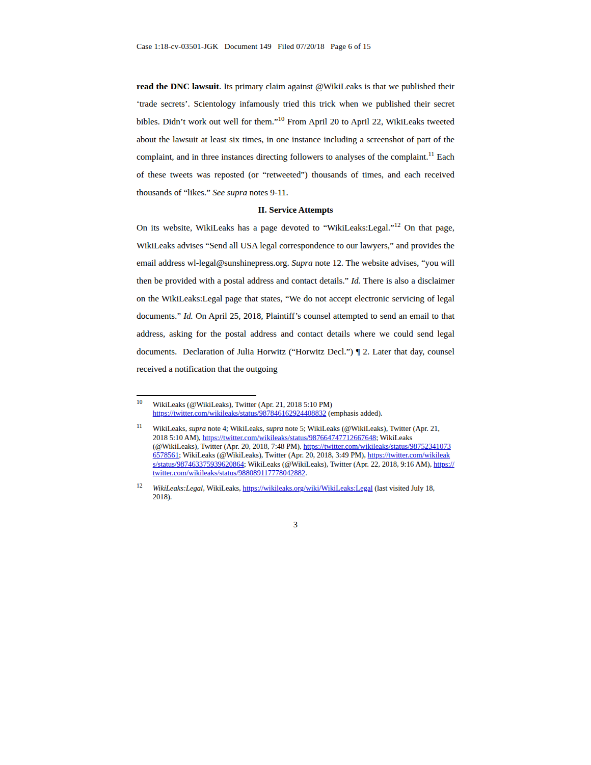Case 1:18-cv-03501-JGK Document 149 Filed 07/20/18 Page 6 of 15
read the DNC lawsuit. Its primary claim against @WikiLeaks is that we published their ‘trade secrets’. Scientology infamously tried this trick when we published their secret bibles. Didn’t work out well for them.”10 From April 20 to April 22, WikiLeaks tweeted about the lawsuit at least six times, in one instance including a screenshot of part of the complaint, and in three instances directing followers to analyses of the complaint.11 Each of these tweets was reposted (or “retweeted”) thousands of times, and each received thousands of “likes.” See supra notes 9-11.
II. Service Attempts
On its website, WikiLeaks has a page devoted to “WikiLeaks:Legal.”12 On that page, WikiLeaks advises “Send all USA legal correspondence to our lawyers,” and provides the email address wl-legal@sunshinepress.org. Supra note 12. The website advises, “you will then be provided with a postal address and contact details.” Id. There is also a disclaimer on the WikiLeaks:Legal page that states, “We do not accept electronic servicing of legal documents.” Id. On April 25, 2018, Plaintiff’s counsel attempted to send an email to that address, asking for the postal address and contact details where we could send legal documents. Declaration of Julia Horwitz (“Horwitz Decl.”) ¶ 2. Later that day, counsel received a notification that the outgoing
10
WikiLeaks (@WikiLeaks), Twitter (Apr. 21, 2018 5:10 PM)
https://twitter.com/wikileaks/status/987846162924408832 (emphasis added).
11
WikiLeaks, supra note 4; WikiLeaks, supra note 5; WikiLeaks (@WikiLeaks), Twitter (Apr. 21, 2018 5:10 AM), https://twitter.com/wikileaks/status/987664747712667648; WikiLeaks (@WikiLeaks), Twitter (Apr. 20, 2018, 7:48 PM), https://twitter.com/wikileaks/status/987523410736578561; WikiLeaks (@WikiLeaks), Twitter (Apr. 20, 2018, 3:49 PM), https://twitter.com/wikileaks/status/987463375939620864; WikiLeaks (@WikiLeaks), Twitter (Apr. 22, 2018, 9:16 AM), https://twitter.com/wikileaks/status/988089117778042882.
12
WikiLeaks:Legal, WikiLeaks, https://wikileaks.org/wiki/WikiLeaks:Legal (last visited July 18, 2018).
3